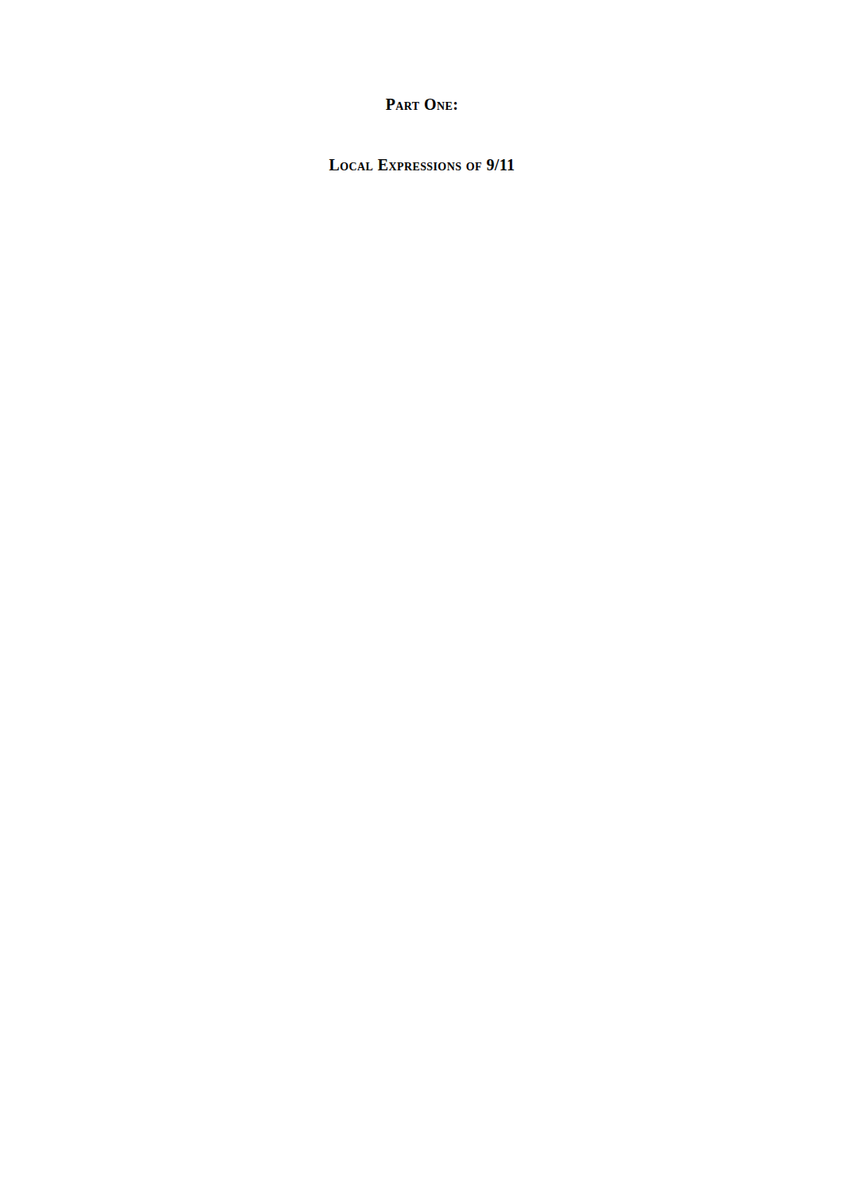Part One:
Local Expressions of 9/11